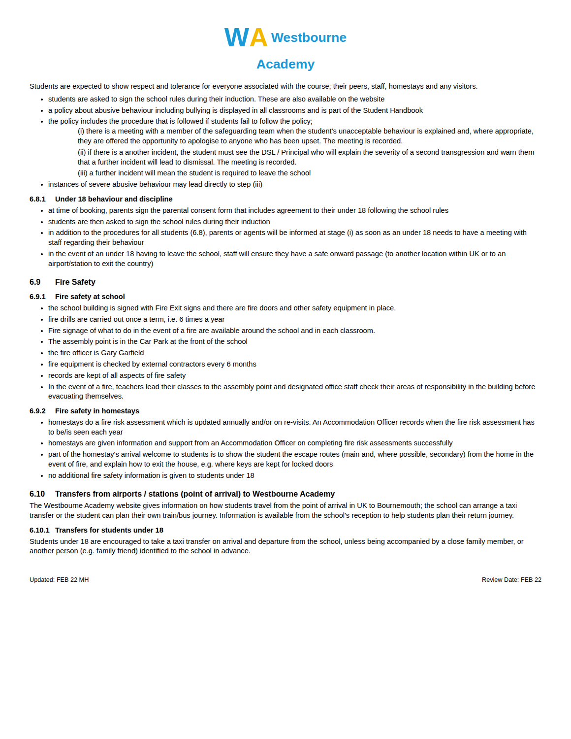WAWestbourne
Academy
Students are expected to show respect and tolerance for everyone associated with the course; their peers, staff, homestays and any visitors.
students are asked to sign the school rules during their induction. These are also available on the website
a policy about abusive behaviour including bullying is displayed in all classrooms and is part of the Student Handbook
the policy includes the procedure that is followed if students fail to follow the policy;
(i) there is a meeting with a member of the safeguarding team when the student's unacceptable behaviour is explained and, where appropriate, they are offered the opportunity to apologise to anyone who has been upset. The meeting is recorded.
(ii) if there is a another incident, the student must see the DSL / Principal who will explain the severity of a second transgression and warn them that a further incident will lead to dismissal. The meeting is recorded.
(iii) a further incident will mean the student is required to leave the school
instances of severe abusive behaviour may lead directly to step (iii)
6.8.1 Under 18 behaviour and discipline
at time of booking, parents sign the parental consent form that includes agreement to their under 18 following the school rules
students are then asked to sign the school rules during their induction
in addition to the procedures for all students (6.8), parents or agents will be informed at stage (i) as soon as an under 18 needs to have a meeting with staff regarding their behaviour
in the event of an under 18 having to leave the school, staff will ensure they have a safe onward passage (to another location within UK or to an airport/station to exit the country)
6.9 Fire Safety
6.9.1 Fire safety at school
the school building is signed with Fire Exit signs and there are fire doors and other safety equipment in place.
fire drills are carried out once a term, i.e. 6 times a year
Fire signage of what to do in the event of a fire are available around the school and in each classroom.
The assembly point is in the Car Park at the front of the school
the fire officer is Gary Garfield
fire equipment is checked by external contractors every 6 months
records are kept of all aspects of fire safety
In the event of a fire, teachers lead their classes to the assembly point and designated office staff check their areas of responsibility in the building before evacuating themselves.
6.9.2 Fire safety in homestays
homestays do a fire risk assessment which is updated annually and/or on re-visits. An Accommodation Officer records when the fire risk assessment has to be/is seen each year
homestays are given information and support from an Accommodation Officer on completing fire risk assessments successfully
part of the homestay's arrival welcome to students is to show the student the escape routes (main and, where possible, secondary) from the home in the event of fire, and explain how to exit the house, e.g. where keys are kept for locked doors
no additional fire safety information is given to students under 18
6.10 Transfers from airports / stations (point of arrival) to Westbourne Academy
The Westbourne Academy website gives information on how students travel from the point of arrival in UK to Bournemouth; the school can arrange a taxi transfer or the student can plan their own train/bus journey. Information is available from the school's reception to help students plan their return journey.
6.10.1 Transfers for students under 18
Students under 18 are encouraged to take a taxi transfer on arrival and departure from the school, unless being accompanied by a close family member, or another person (e.g. family friend) identified to the school in advance.
Updated: FEB 22 MH Review Date: FEB 22